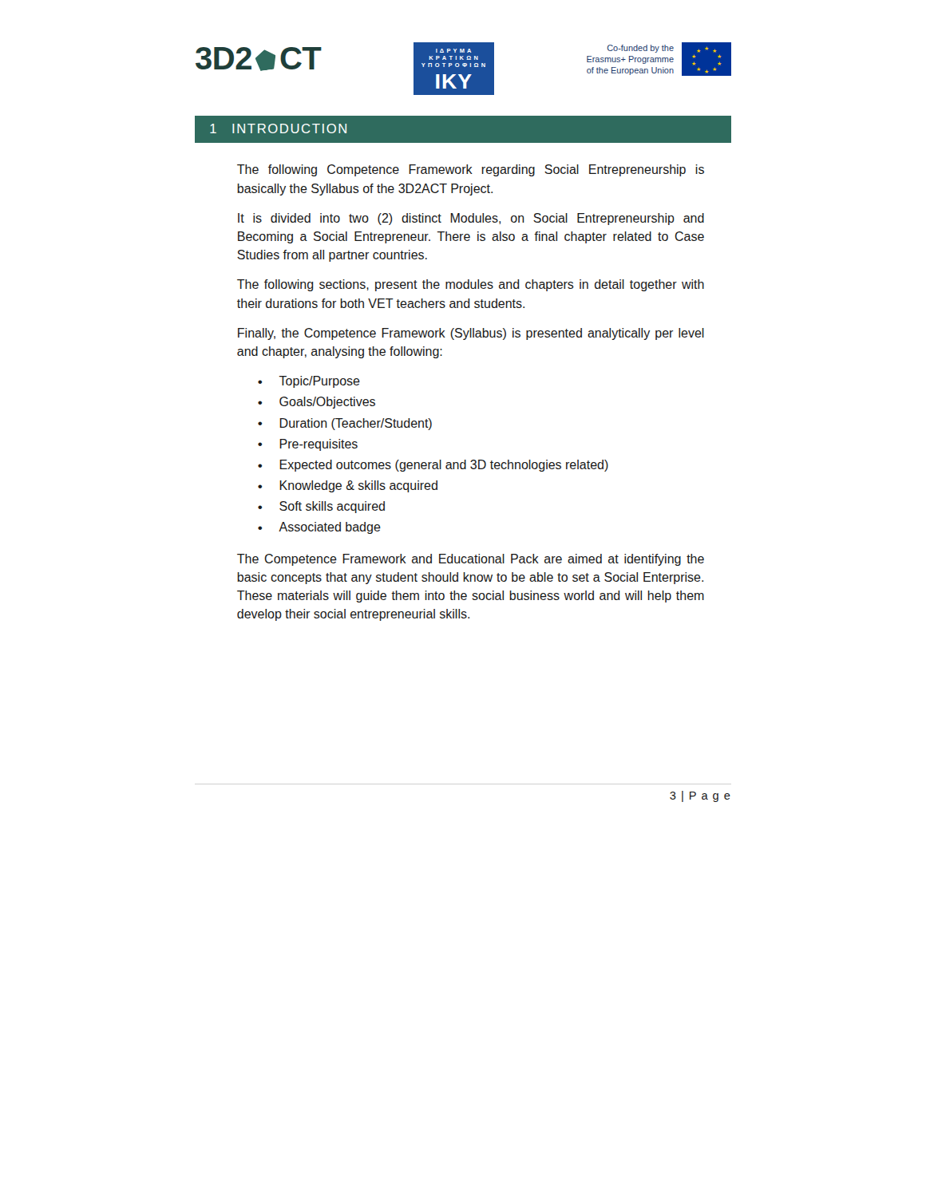3D2 CT
Ι Δ Ρ Υ Μ Α Κ Ρ Α Τ Ι Κ Ω Ν Υ Π Ο Τ Ρ Ο Φ Ι Ω Ν IKY
Co-funded by the
Erasmus+ Programme
of the European Union
★ ★ ★ ★ ★ ★ ★ ★ ★ ★
1
INTRODUCTION
The following Competence Framework regarding Social Entrepreneurship is basically the Syllabus of the 3D2ACT Project.
It is divided into two (2) distinct Modules, on Social Entrepreneurship and Becoming a Social Entrepreneur. There is also a final chapter related to Case Studies from all partner countries.
The following sections, present the modules and chapters in detail together with their durations for both VET teachers and students.
Finally, the Competence Framework (Syllabus) is presented analytically per level and chapter, analysing the following:
Topic/Purpose
Goals/Objectives
Duration (Teacher/Student)
Pre-requisites
Expected outcomes (general and 3D technologies related)
Knowledge & skills acquired
Soft skills acquired
Associated badge
The Competence Framework and Educational Pack are aimed at identifying the basic concepts that any student should know to be able to set a Social Enterprise. These materials will guide them into the social business world and will help them develop their social entrepreneurial skills.
3 | P a g e